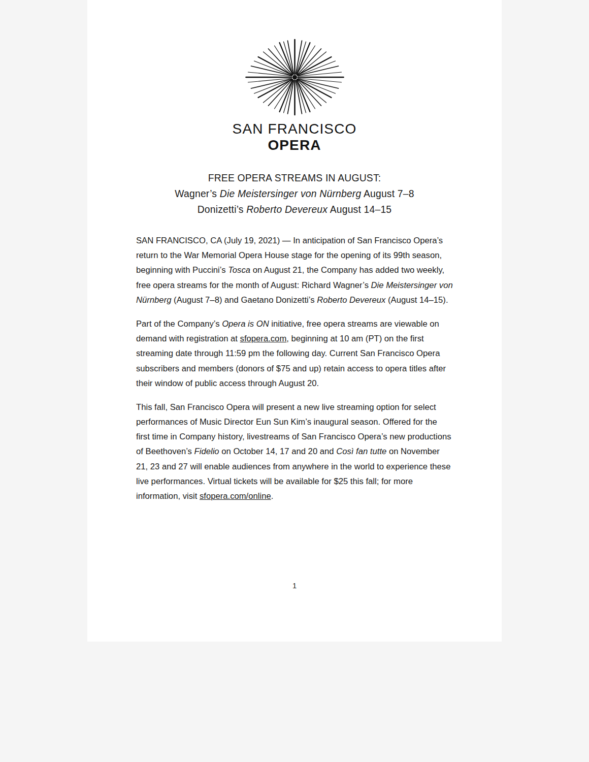SAN FRANCISCO
OPERA
FREE OPERA STREAMS IN AUGUST: Wagner’s Die Meistersinger von Nürnberg August 7–8 Donizetti’s Roberto Devereux August 14–15
SAN FRANCISCO, CA (July 19, 2021) — In anticipation of San Francisco Opera’s return to the War Memorial Opera House stage for the opening of its 99th season, beginning with Puccini’s Tosca on August 21, the Company has added two weekly, free opera streams for the month of August: Richard Wagner’s Die Meistersinger von Nürnberg (August 7–8) and Gaetano Donizetti’s Roberto Devereux (August 14–15).
Part of the Company’s Opera is ON initiative, free opera streams are viewable on demand with registration at sfopera.com, beginning at 10 am (PT) on the first streaming date through 11:59 pm the following day. Current San Francisco Opera subscribers and members (donors of $75 and up) retain access to opera titles after their window of public access through August 20.
This fall, San Francisco Opera will present a new live streaming option for select performances of Music Director Eun Sun Kim’s inaugural season. Offered for the first time in Company history, livestreams of San Francisco Opera’s new productions of Beethoven’s Fidelio on October 14, 17 and 20 and Così fan tutte on November 21, 23 and 27 will enable audiences from anywhere in the world to experience these live performances. Virtual tickets will be available for $25 this fall; for more information, visit sfopera.com/online.
1